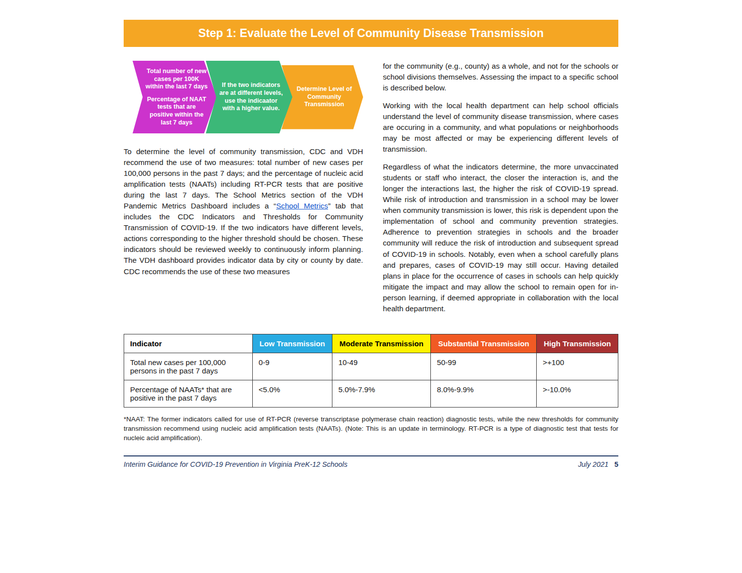Step 1: Evaluate the Level of Community Disease Transmission
Total number of new cases per 100K within the last 7 days
Percentage of NAAT tests that are positive within the last 7 days
If the two indicators are at different levels,
use the indicaator with a higher value.
Determine Level of Community Transmission
To determine the level of community transmission, CDC and VDH recommend the use of two measures: total number of new cases per 100,000 persons in the past 7 days; and the percentage of nucleic acid amplification tests (NAATs) including RT-PCR tests that are positive during the last 7 days. The School Metrics section of the VDH Pandemic Metrics Dashboard includes a “School Metrics” tab that includes the CDC Indicators and Thresholds for Community Transmission of COVID-19. If the two indicators have different levels, actions corresponding to the higher threshold should be chosen. These indicators should be reviewed weekly to continuously inform planning. The VDH dashboard provides indicator data by city or county by date. CDC recommends the use of these two measures
for the community (e.g., county) as a whole, and not for the schools or school divisions themselves. Assessing the impact to a specific school is described below.
Working with the local health department can help school officials understand the level of community disease transmission, where cases are occuring in a community, and what populations or neighborhoods may be most affected or may be experiencing different levels of transmission.
Regardless of what the indicators determine, the more unvaccinated students or staff who interact, the closer the interaction is, and the longer the interactions last, the higher the risk of COVID-19 spread. While risk of introduction and transmission in a school may be lower when community transmission is lower, this risk is dependent upon the implementation of school and community prevention strategies. Adherence to prevention strategies in schools and the broader community will reduce the risk of introduction and subsequent spread of COVID-19 in schools. Notably, even when a school carefully plans and prepares, cases of COVID-19 may still occur. Having detailed plans in place for the occurrence of cases in schools can help quickly mitigate the impact and may allow the school to remain open for in-person learning, if deemed appropriate in collaboration with the local health department.
| Indicator | Low Transmission | Moderate Transmission | Substantial Transmission | High Transmission |
| --- | --- | --- | --- | --- |
| Total new cases per 100,000 persons in the past 7 days | 0-9 | 10-49 | 50-99 | >+100 |
| Percentage of NAATs* that are positive in the past 7 days | <5.0% | 5.0%-7.9% | 8.0%-9.9% | >-10.0% |
*NAAT: The former indicators called for use of RT-PCR (reverse transcriptase polymerase chain reaction) diagnostic tests, while the new thresholds for community transmission recommend using nucleic acid amplification tests (NAATs). (Note: This is an update in terminology. RT-PCR is a type of diagnostic test that tests for nucleic acid amplification).
Interim Guidance for COVID-19 Prevention in Virginia PreK-12 Schools July 2021 5